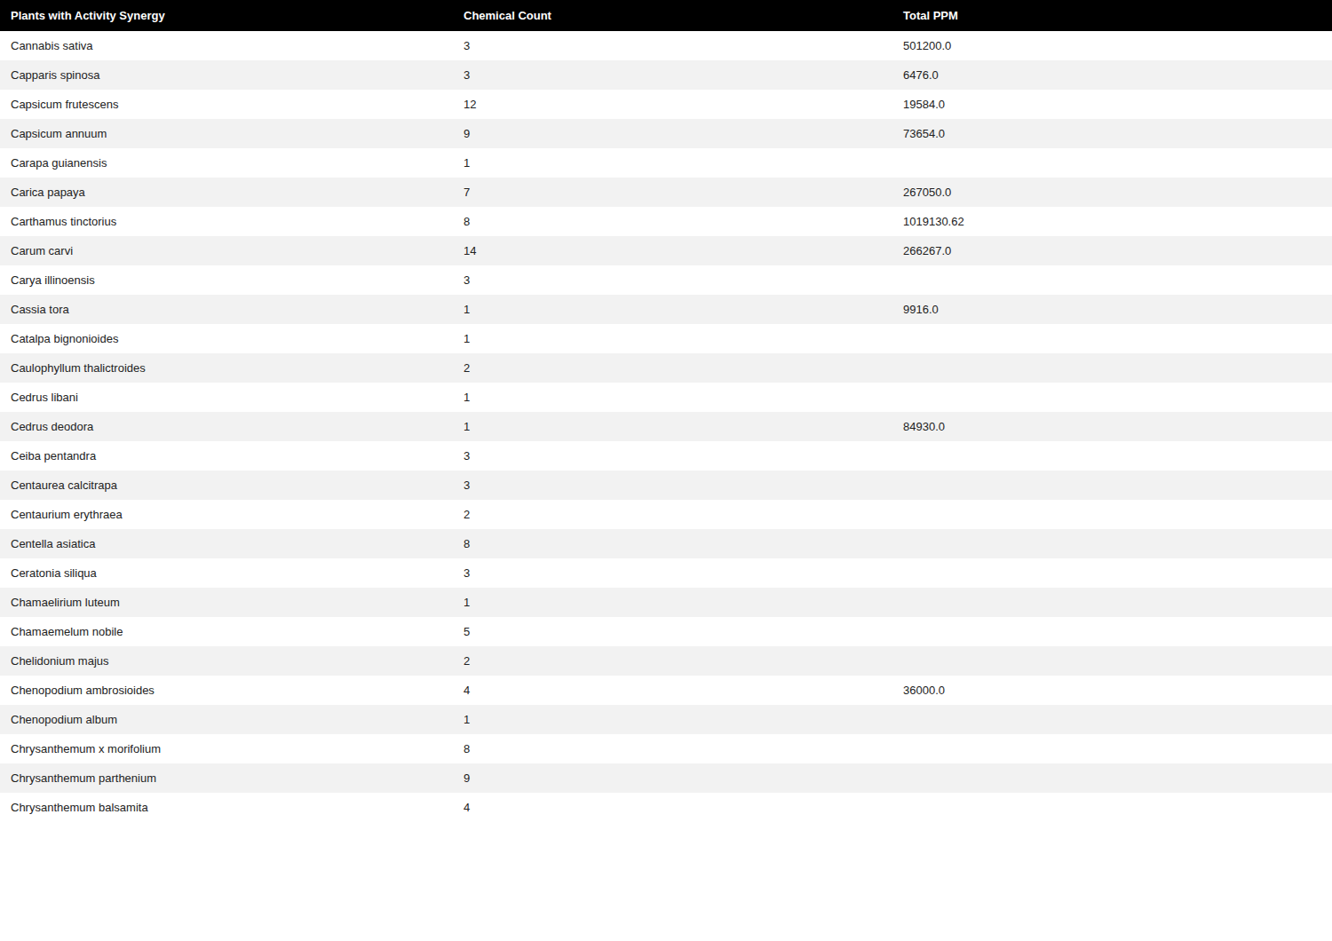| Plants with Activity Synergy | Chemical Count | Total PPM |
| --- | --- | --- |
| Cannabis sativa | 3 | 501200.0 |
| Capparis spinosa | 3 | 6476.0 |
| Capsicum frutescens | 12 | 19584.0 |
| Capsicum annuum | 9 | 73654.0 |
| Carapa guianensis | 1 | |
| Carica papaya | 7 | 267050.0 |
| Carthamus tinctorius | 8 | 1019130.62 |
| Carum carvi | 14 | 266267.0 |
| Carya illinoensis | 3 | |
| Cassia tora | 1 | 9916.0 |
| Catalpa bignonioides | 1 | |
| Caulophyllum thalictroides | 2 | |
| Cedrus libani | 1 | |
| Cedrus deodora | 1 | 84930.0 |
| Ceiba pentandra | 3 | |
| Centaurea calcitrapa | 3 | |
| Centaurium erythraea | 2 | |
| Centella asiatica | 8 | |
| Ceratonia siliqua | 3 | |
| Chamaelirium luteum | 1 | |
| Chamaemelum nobile | 5 | |
| Chelidonium majus | 2 | |
| Chenopodium ambrosioides | 4 | 36000.0 |
| Chenopodium album | 1 | |
| Chrysanthemum x morifolium | 8 | |
| Chrysanthemum parthenium | 9 | |
| Chrysanthemum balsamita | 4 | |